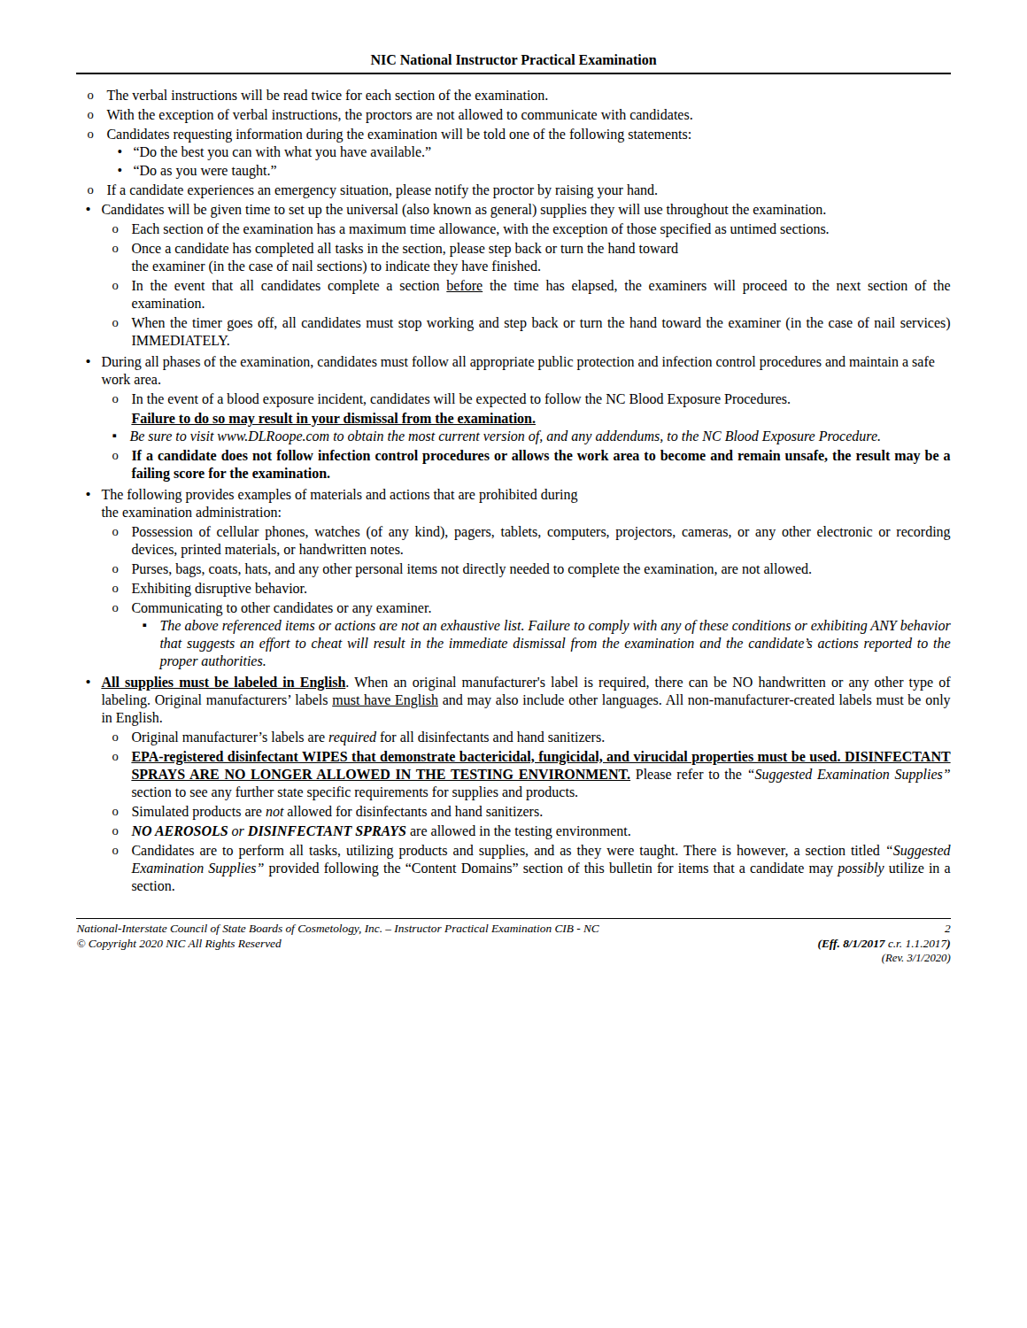NIC National Instructor Practical Examination
The verbal instructions will be read twice for each section of the examination.
With the exception of verbal instructions, the proctors are not allowed to communicate with candidates.
Candidates requesting information during the examination will be told one of the following statements:
“Do the best you can with what you have available.”
“Do as you were taught.”
If a candidate experiences an emergency situation, please notify the proctor by raising your hand.
Candidates will be given time to set up the universal (also known as general) supplies they will use throughout the examination.
Each section of the examination has a maximum time allowance, with the exception of those specified as untimed sections.
Once a candidate has completed all tasks in the section, please step back or turn the hand toward
the examiner (in the case of nail sections) to indicate they have finished.
In the event that all candidates complete a section before the time has elapsed, the examiners will proceed to the next section of the examination.
When the timer goes off, all candidates must stop working and step back or turn the hand toward the examiner (in the case of nail services) IMMEDIATELY.
During all phases of the examination, candidates must follow all appropriate public protection and infection control procedures and maintain a safe work area.
In the event of a blood exposure incident, candidates will be expected to follow the NC Blood Exposure Procedures.
Failure to do so may result in your dismissal from the examination.
Be sure to visit www.DLRoope.com to obtain the most current version of, and any addendums, to the NC Blood Exposure Procedure.
If a candidate does not follow infection control procedures or allows the work area to become and remain unsafe, the result may be a failing score for the examination.
The following provides examples of materials and actions that are prohibited during
the examination administration:
Possession of cellular phones, watches (of any kind), pagers, tablets, computers, projectors, cameras, or any other electronic or recording devices, printed materials, or handwritten notes.
Purses, bags, coats, hats, and any other personal items not directly needed to complete the examination, are not allowed.
Exhibiting disruptive behavior.
Communicating to other candidates or any examiner.
The above referenced items or actions are not an exhaustive list. Failure to comply with any of these conditions or exhibiting ANY behavior that suggests an effort to cheat will result in the immediate dismissal from the examination and the candidate’s actions reported to the proper authorities.
All supplies must be labeled in English. When an original manufacturer's label is required, there can be NO handwritten or any other type of labeling. Original manufacturers’ labels must have English and may also include other languages. All non-manufacturer-created labels must be only in English.
Original manufacturer’s labels are required for all disinfectants and hand sanitizers.
EPA-registered disinfectant WIPES that demonstrate bactericidal, fungicidal, and virucidal properties must be used. DISINFECTANT SPRAYS ARE NO LONGER ALLOWED IN THE TESTING ENVIRONMENT. Please refer to the “Suggested Examination Supplies” section to see any further state specific requirements for supplies and products.
Simulated products are not allowed for disinfectants and hand sanitizers.
NO AEROSOLS or DISINFECTANT SPRAYS are allowed in the testing environment.
Candidates are to perform all tasks, utilizing products and supplies, and as they were taught. There is however, a section titled “Suggested Examination Supplies” provided following the “Content Domains” section of this bulletin for items that a candidate may possibly utilize in a section.
National-Interstate Council of State Boards of Cosmetology, Inc. – Instructor Practical Examination CIB - NC 2
© Copyright 2020 NIC All Rights Reserved (Eff. 8/1/2017 c.r. 1.1.2017)
(Rev. 3/1/2020)